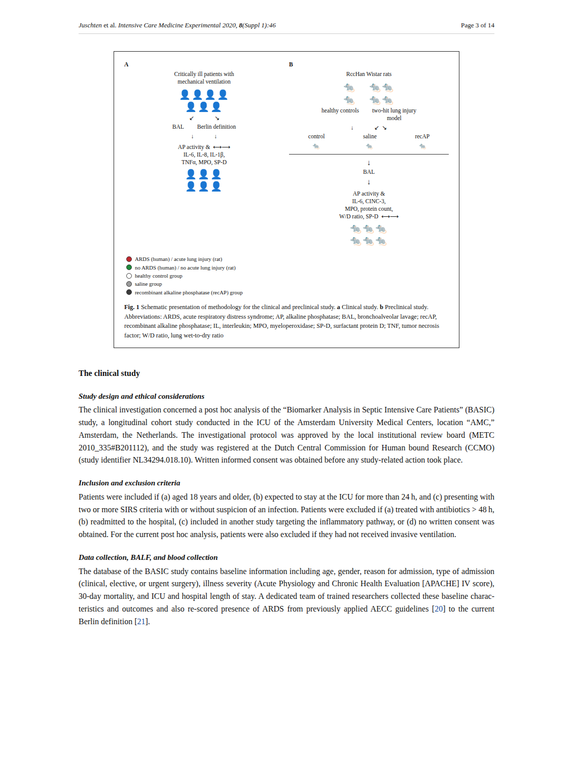Juschten et al. Intensive Care Medicine Experimental 2020, 8(Suppl 1):46
Page 3 of 14
A
Critically ill patients with
mechanical ventilation
👤👤👤👤
👤👤👤
↙↘
BAL Berlin definition
↓↓
AP activity & ⟷⟶
IL-6, IL-8, IL-1β,
TNFα, MPO, SP-D
👤👤👤
👤👤👤
B
RccHan Wistar rats
🐀 🐀🐀
🐀 🐀🐀
healthy controls two-hit lung injury
model
↓↙ ↘
control saline recAP
🐀 🐀 🐀
↓
BAL
↓
AP activity &
IL-6, CINC-3,
MPO, protein count,
W/D ratio, SP-D ⟷⟶
🐀🐀🐀
🐀🐀🐀
ARDS (human) / acute lung injury (rat)
no ARDS (human) / no acute lung injury (rat)
healthy control group
saline group
recombinant alkaline phosphatase (recAP) group
Fig. 1 Schematic presentation of methodology for the clinical and preclinical study. a Clinical study. b Preclinical study. Abbreviations: ARDS, acute respiratory distress syndrome; AP, alkaline phosphatase; BAL, bronchoalveolar lavage; recAP, recombinant alkaline phosphatase; IL, interleukin; MPO, myeloperoxidase; SP-D, surfactant protein D; TNF, tumor necrosis factor; W/D ratio, lung wet-to-dry ratio
The clinical study
Study design and ethical considerations
The clinical investigation concerned a post hoc analysis of the “Biomarker Analysis in Septic Intensive Care Patients” (BASIC) study, a longitudinal cohort study conducted in the ICU of the Amsterdam University Medical Centers, location “AMC,” Amsterdam, the Netherlands. The investigational protocol was approved by the local institutional review board (METC 2010_335#B201112), and the study was registered at the Dutch Central Commission for Human bound Research (CCMO) (study identifier NL34294.018.10). Written informed consent was obtained before any study-related action took place.
Inclusion and exclusion criteria
Patients were included if (a) aged 18 years and older, (b) expected to stay at the ICU for more than 24 h, and (c) presenting with two or more SIRS criteria with or without suspicion of an infection. Patients were excluded if (a) treated with antibiotics > 48 h, (b) readmitted to the hospital, (c) included in another study targeting the inflammatory pathway, or (d) no written consent was obtained. For the current post hoc analysis, patients were also excluded if they had not received invasive ventilation.
Data collection, BALF, and blood collection
The database of the BASIC study contains baseline information including age, gender, reason for admission, type of admission (clinical, elective, or urgent surgery), illness severity (Acute Physiology and Chronic Health Evaluation [APACHE] IV score), 30-day mortality, and ICU and hospital length of stay. A dedicated team of trained researchers collected these baseline characteristics and outcomes and also re-scored presence of ARDS from previously applied AECC guidelines [20] to the current Berlin definition [21].